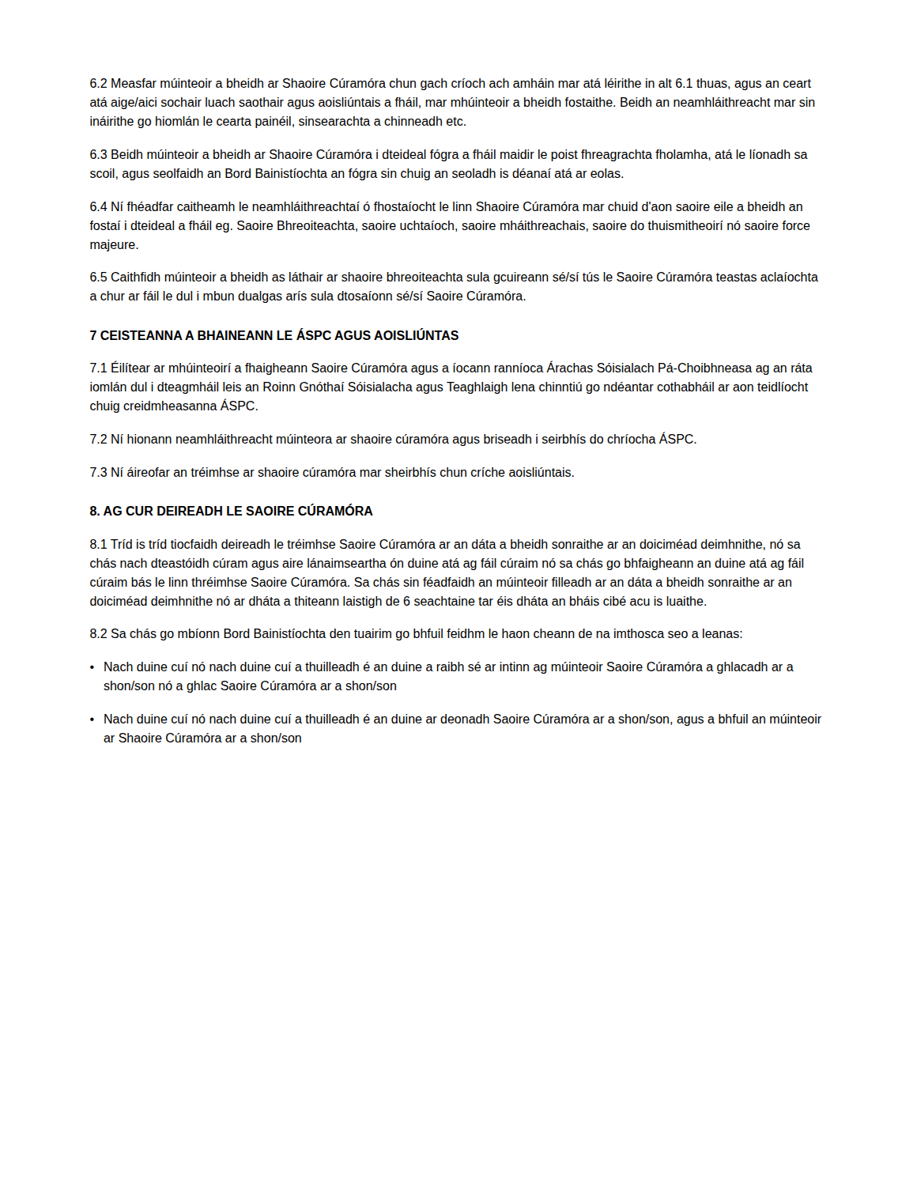6.2 Measfar múinteoir a bheidh ar Shaoire Cúramóra chun gach críoch ach amháin mar atá léirithe in alt 6.1 thuas, agus an ceart atá aige/aici sochair luach saothair agus aoisliúntais a fháil, mar mhúinteoir a bheidh fostaithe. Beidh an neamhláithreacht mar sin ináirithe go hiomlán le cearta painéil, sinsearachta a chinneadh etc.
6.3 Beidh múinteoir a bheidh ar Shaoire Cúramóra i dteideal fógra a fháil maidir le poist fhreagrachta fholamha, atá le líonadh sa scoil, agus seolfaidh an Bord Bainistíochta an fógra sin chuig an seoladh is déanaí atá ar eolas.
6.4 Ní fhéadfar caitheamh le neamhláithreachtaí ó fhostaíocht le linn Shaoire Cúramóra mar chuid d'aon saoire eile a bheidh an fostaí i dteideal a fháil eg. Saoire Bhreoiteachta, saoire uchtaíoch, saoire mháithreachais, saoire do thuismitheoirí nó saoire force majeure.
6.5 Caithfidh múinteoir a bheidh as láthair ar shaoire bhreoiteachta sula gcuireann sé/sí tús le Saoire Cúramóra teastas aclaíochta a chur ar fáil le dul i mbun dualgas arís sula dtosaíonn sé/sí Saoire Cúramóra.
7 CEISTEANNA A BHAINEANN LE ÁSPC AGUS AOISLIÚNTAS
7.1 Éilítear ar mhúinteoirí a fhaigheann Saoire Cúramóra agus a íocann ranníoca Árachas Sóisialach Pá-Choibhneasa ag an ráta iomlán dul i dteagmháil leis an Roinn Gnóthaí Sóisialacha agus Teaghlaigh lena chinntiú go ndéantar cothabháil ar aon teidlíocht chuig creidmheasanna ÁSPC.
7.2 Ní hionann neamhláithreacht múinteora ar shaoire cúramóra agus briseadh i seirbhís do chríocha ÁSPC.
7.3 Ní áireofar an tréimhse ar shaoire cúramóra mar sheirbhís chun críche aoisliúntais.
8. AG CUR DEIREADH LE SAOIRE CÚRAMÓRA
8.1 Tríd is tríd tiocfaidh deireadh le tréimhse Saoire Cúramóra ar an dáta a bheidh sonraithe ar an doiciméad deimhnithe, nó sa chás nach dteastóidh cúram agus aire lánaimseartha ón duine atá ag fáil cúraim nó sa chás go bhfaigheann an duine atá ag fáil cúraim bás le linn thréimhse Saoire Cúramóra. Sa chás sin féadfaidh an múinteoir filleadh ar an dáta a bheidh sonraithe ar an doiciméad deimhnithe nó ar dháta a thiteann laistigh de 6 seachtaine tar éis dháta an bháis cibé acu is luaithe.
8.2 Sa chás go mbíonn Bord Bainistíochta den tuairim go bhfuil feidhm le haon cheann de na imthosca seo a leanas:
Nach duine cuí nó nach duine cuí a thuilleadh é an duine a raibh sé ar intinn ag múinteoir Saoire Cúramóra a ghlacadh ar a shon/son nó a ghlac Saoire Cúramóra ar a shon/son
Nach duine cuí nó nach duine cuí a thuilleadh é an duine ar deonadh Saoire Cúramóra ar a shon/son, agus a bhfuil an múinteoir ar Shaoire Cúramóra ar a shon/son